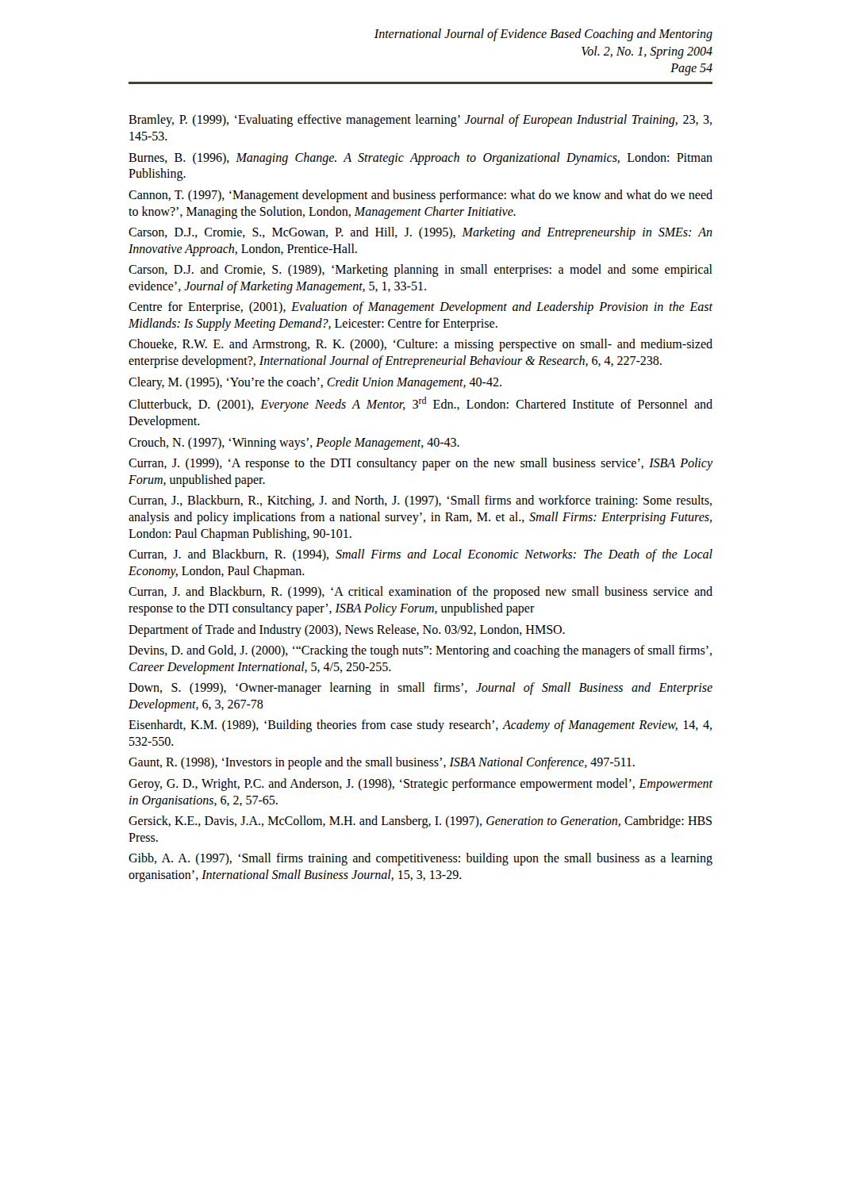International Journal of Evidence Based Coaching and Mentoring Vol. 2, No. 1, Spring 2004 Page 54
Bramley, P. (1999), ‘Evaluating effective management learning’ Journal of European Industrial Training, 23, 3, 145-53.
Burnes, B. (1996), Managing Change. A Strategic Approach to Organizational Dynamics, London: Pitman Publishing.
Cannon, T. (1997), ‘Management development and business performance: what do we know and what do we need to know?’, Managing the Solution, London, Management Charter Initiative.
Carson, D.J., Cromie, S., McGowan, P. and Hill, J. (1995), Marketing and Entrepreneurship in SMEs: An Innovative Approach, London, Prentice-Hall.
Carson, D.J. and Cromie, S. (1989), ‘Marketing planning in small enterprises: a model and some empirical evidence’, Journal of Marketing Management, 5, 1, 33-51.
Centre for Enterprise, (2001), Evaluation of Management Development and Leadership Provision in the East Midlands: Is Supply Meeting Demand?, Leicester: Centre for Enterprise.
Choueke, R.W. E. and Armstrong, R. K. (2000), ‘Culture: a missing perspective on small- and medium-sized enterprise development?, International Journal of Entrepreneurial Behaviour & Research, 6, 4, 227-238.
Cleary, M. (1995), ‘You’re the coach’, Credit Union Management, 40-42.
Clutterbuck, D. (2001), Everyone Needs A Mentor, 3rd Edn., London: Chartered Institute of Personnel and Development.
Crouch, N. (1997), ‘Winning ways’, People Management, 40-43.
Curran, J. (1999), ‘A response to the DTI consultancy paper on the new small business service’, ISBA Policy Forum, unpublished paper.
Curran, J., Blackburn, R., Kitching, J. and North, J. (1997), ‘Small firms and workforce training: Some results, analysis and policy implications from a national survey’, in Ram, M. et al., Small Firms: Enterprising Futures, London: Paul Chapman Publishing, 90-101.
Curran, J. and Blackburn, R. (1994), Small Firms and Local Economic Networks: The Death of the Local Economy, London, Paul Chapman.
Curran, J. and Blackburn, R. (1999), ‘A critical examination of the proposed new small business service and response to the DTI consultancy paper’, ISBA Policy Forum, unpublished paper
Department of Trade and Industry (2003), News Release, No. 03/92, London, HMSO.
Devins, D. and Gold, J. (2000), ‘“Cracking the tough nuts”: Mentoring and coaching the managers of small firms’, Career Development International, 5, 4/5, 250-255.
Down, S. (1999), ‘Owner-manager learning in small firms’, Journal of Small Business and Enterprise Development, 6, 3, 267-78
Eisenhardt, K.M. (1989), ‘Building theories from case study research’, Academy of Management Review, 14, 4, 532-550.
Gaunt, R. (1998), ‘Investors in people and the small business’, ISBA National Conference, 497-511.
Geroy, G. D., Wright, P.C. and Anderson, J. (1998), ‘Strategic performance empowerment model’, Empowerment in Organisations, 6, 2, 57-65.
Gersick, K.E., Davis, J.A., McCollom, M.H. and Lansberg, I. (1997), Generation to Generation, Cambridge: HBS Press.
Gibb, A. A. (1997), ‘Small firms training and competitiveness: building upon the small business as a learning organisation’, International Small Business Journal, 15, 3, 13-29.